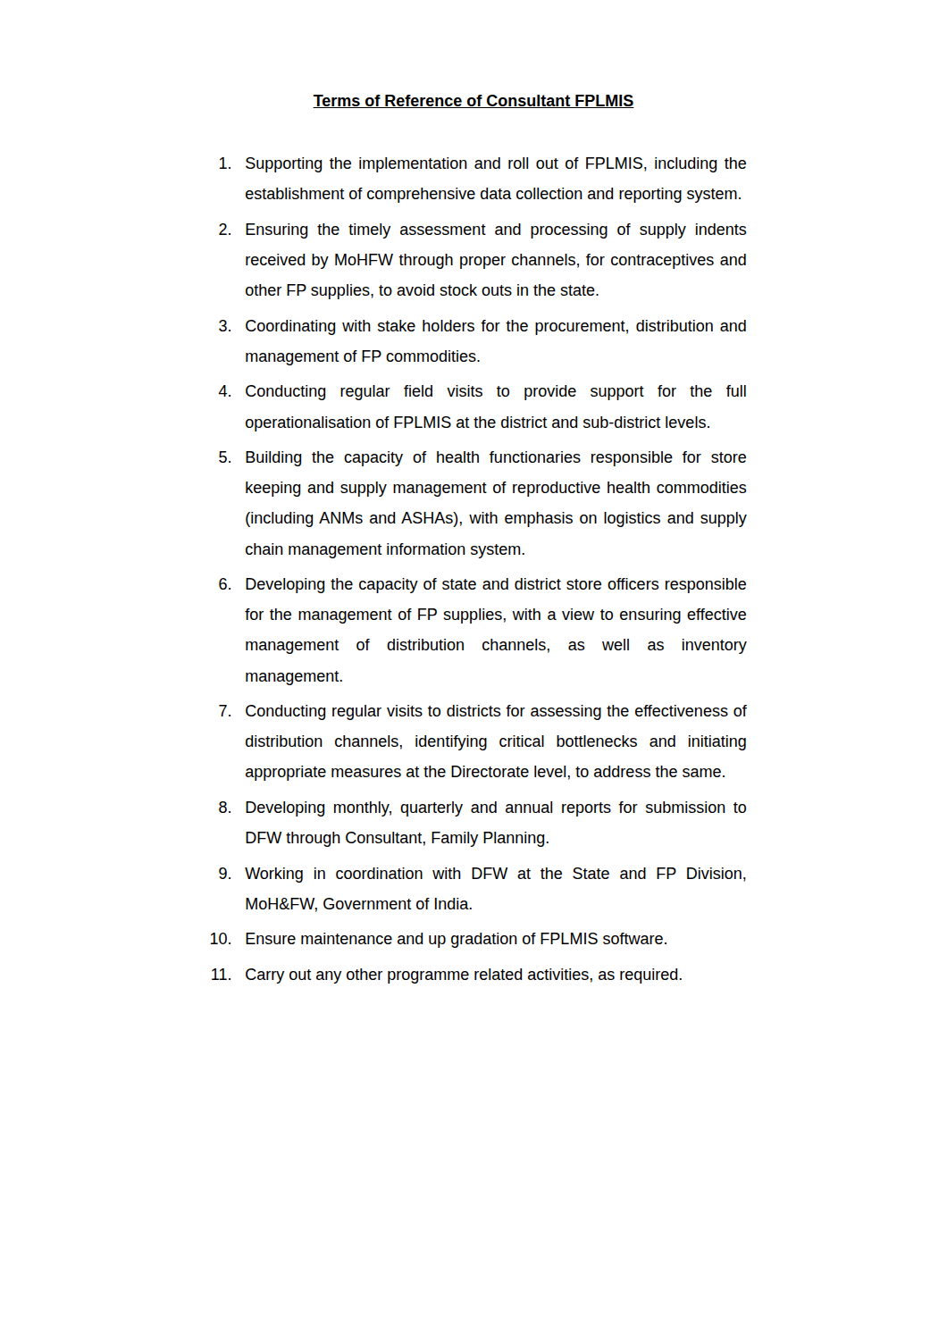Terms of Reference of Consultant FPLMIS
Supporting the implementation and roll out of FPLMIS, including the establishment of comprehensive data collection and reporting system.
Ensuring the timely assessment and processing of supply indents received by MoHFW through proper channels, for contraceptives and other FP supplies, to avoid stock outs in the state.
Coordinating with stake holders for the procurement, distribution and management of FP commodities.
Conducting regular field visits to provide support for the full operationalisation of FPLMIS at the district and sub-district levels.
Building the capacity of health functionaries responsible for store keeping and supply management of reproductive health commodities (including ANMs and ASHAs), with emphasis on logistics and supply chain management information system.
Developing the capacity of state and district store officers responsible for the management of FP supplies, with a view to ensuring effective management of distribution channels, as well as inventory management.
Conducting regular visits to districts for assessing the effectiveness of distribution channels, identifying critical bottlenecks and initiating appropriate measures at the Directorate level, to address the same.
Developing monthly, quarterly and annual reports for submission to DFW through Consultant, Family Planning.
Working in coordination with DFW at the State and FP Division, MoH&FW, Government of India.
Ensure maintenance and up gradation of FPLMIS software.
Carry out any other programme related activities, as required.